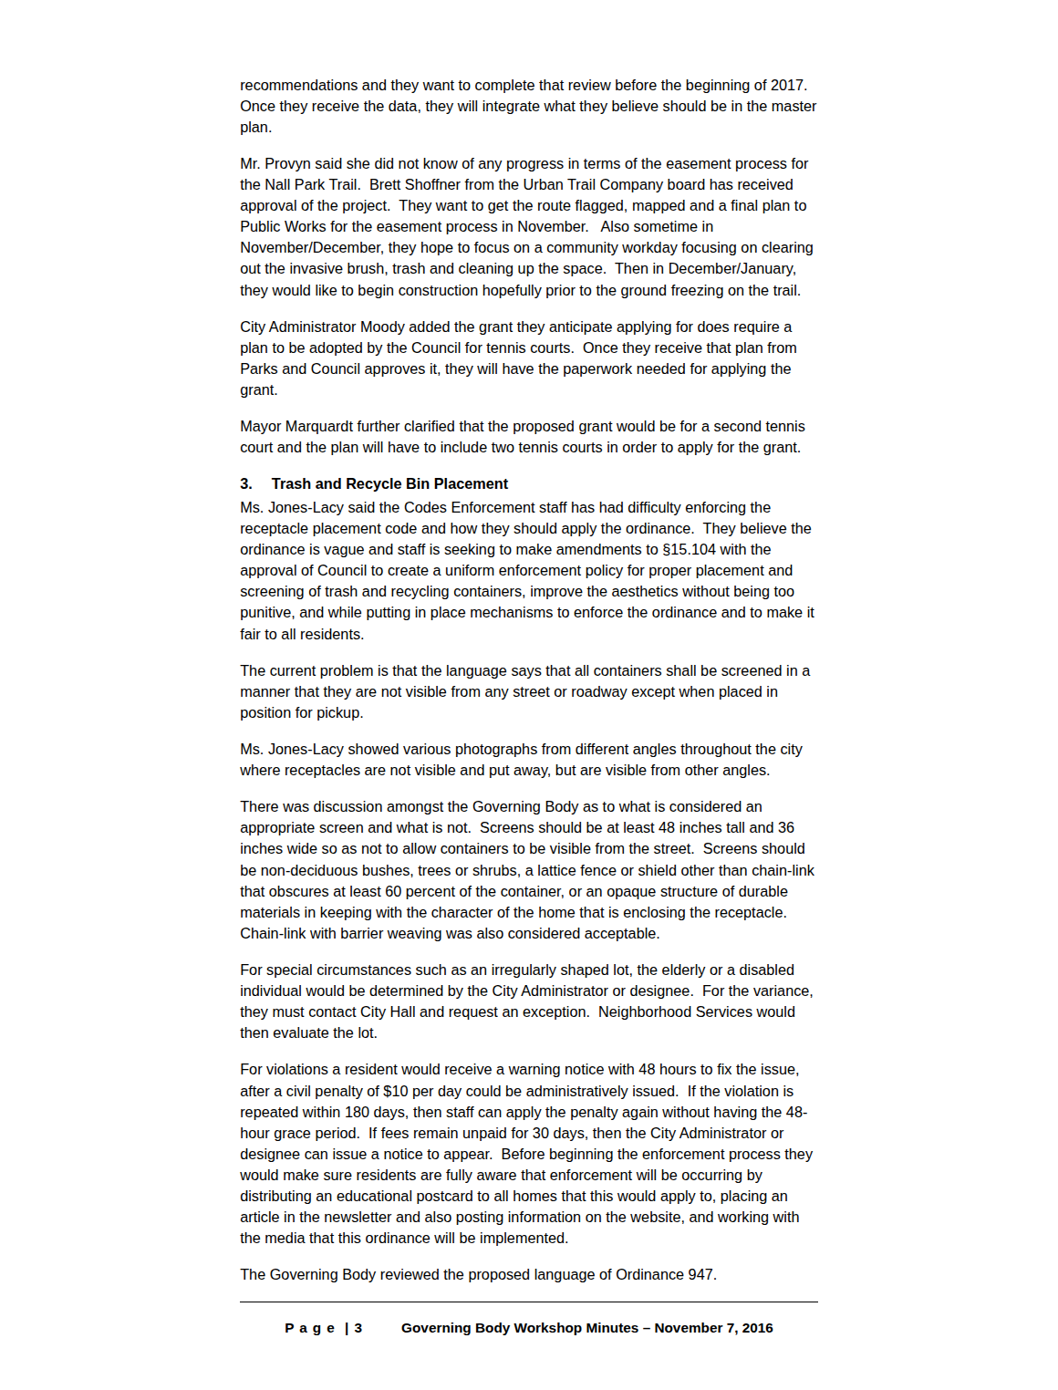recommendations and they want to complete that review before the beginning of 2017. Once they receive the data, they will integrate what they believe should be in the master plan.
Mr. Provyn said she did not know of any progress in terms of the easement process for the Nall Park Trail. Brett Shoffner from the Urban Trail Company board has received approval of the project. They want to get the route flagged, mapped and a final plan to Public Works for the easement process in November. Also sometime in November/December, they hope to focus on a community workday focusing on clearing out the invasive brush, trash and cleaning up the space. Then in December/January, they would like to begin construction hopefully prior to the ground freezing on the trail.
City Administrator Moody added the grant they anticipate applying for does require a plan to be adopted by the Council for tennis courts. Once they receive that plan from Parks and Council approves it, they will have the paperwork needed for applying the grant.
Mayor Marquardt further clarified that the proposed grant would be for a second tennis court and the plan will have to include two tennis courts in order to apply for the grant.
3. Trash and Recycle Bin Placement
Ms. Jones-Lacy said the Codes Enforcement staff has had difficulty enforcing the receptacle placement code and how they should apply the ordinance. They believe the ordinance is vague and staff is seeking to make amendments to §15.104 with the approval of Council to create a uniform enforcement policy for proper placement and screening of trash and recycling containers, improve the aesthetics without being too punitive, and while putting in place mechanisms to enforce the ordinance and to make it fair to all residents.
The current problem is that the language says that all containers shall be screened in a manner that they are not visible from any street or roadway except when placed in position for pickup.
Ms. Jones-Lacy showed various photographs from different angles throughout the city where receptacles are not visible and put away, but are visible from other angles.
There was discussion amongst the Governing Body as to what is considered an appropriate screen and what is not. Screens should be at least 48 inches tall and 36 inches wide so as not to allow containers to be visible from the street. Screens should be non-deciduous bushes, trees or shrubs, a lattice fence or shield other than chain-link that obscures at least 60 percent of the container, or an opaque structure of durable materials in keeping with the character of the home that is enclosing the receptacle. Chain-link with barrier weaving was also considered acceptable.
For special circumstances such as an irregularly shaped lot, the elderly or a disabled individual would be determined by the City Administrator or designee. For the variance, they must contact City Hall and request an exception. Neighborhood Services would then evaluate the lot.
For violations a resident would receive a warning notice with 48 hours to fix the issue, after a civil penalty of $10 per day could be administratively issued. If the violation is repeated within 180 days, then staff can apply the penalty again without having the 48-hour grace period. If fees remain unpaid for 30 days, then the City Administrator or designee can issue a notice to appear. Before beginning the enforcement process they would make sure residents are fully aware that enforcement will be occurring by distributing an educational postcard to all homes that this would apply to, placing an article in the newsletter and also posting information on the website, and working with the media that this ordinance will be implemented.
The Governing Body reviewed the proposed language of Ordinance 947.
P a g e | 3 Governing Body Workshop Minutes – November 7, 2016